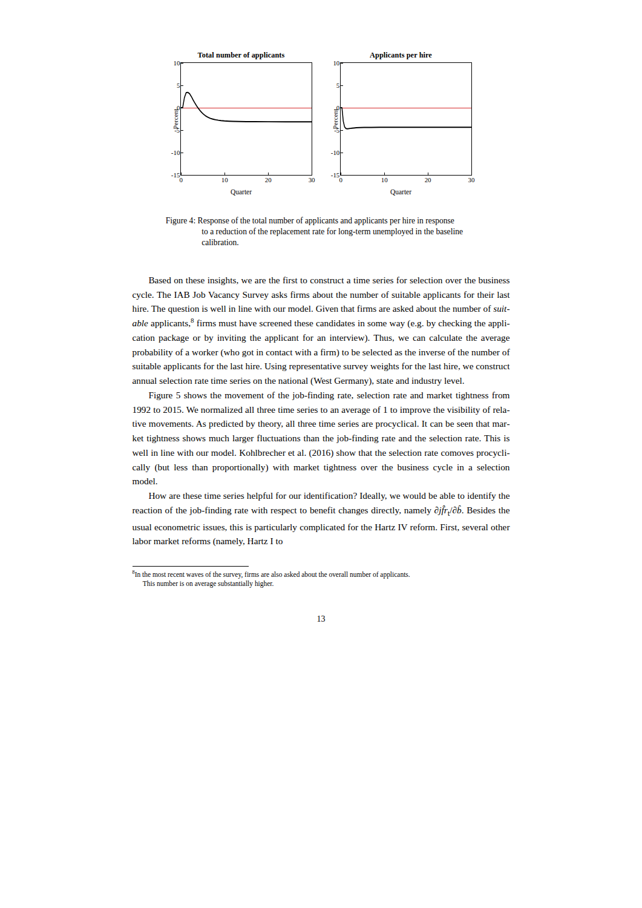Total number of applicants
Percent
10
5
0
-5
-10
-15
0
10
20
30
Quarter
Applicants per hire
Percent
10
5
0
-5
-10
-15
0
10
20
30
Quarter
Figure 4: Response of the total number of applicants and applicants per hire in response to a reduction of the replacement rate for long-term unemployed in the baseline calibration.
Based on these insights, we are the first to construct a time series for selection over the business cycle. The IAB Job Vacancy Survey asks firms about the number of suitable applicants for their last hire. The question is well in line with our model. Given that firms are asked about the number of suitable applicants,8 firms must have screened these candidates in some way (e.g. by checking the application package or by inviting the applicant for an interview). Thus, we can calculate the average probability of a worker (who got in contact with a firm) to be selected as the inverse of the number of suitable applicants for the last hire. Using representative survey weights for the last hire, we construct annual selection rate time series on the national (West Germany), state and industry level.
Figure 5 shows the movement of the job-finding rate, selection rate and market tightness from 1992 to 2015. We normalized all three time series to an average of 1 to improve the visibility of relative movements. As predicted by theory, all three time series are procyclical. It can be seen that market tightness shows much larger fluctuations than the job-finding rate and the selection rate. This is well in line with our model. Kohlbrecher et al. (2016) show that the selection rate comoves procyclically (but less than proportionally) with market tightness over the business cycle in a selection model.
How are these time series helpful for our identification? Ideally, we would be able to identify the reaction of the job-finding rate with respect to benefit changes directly, namely ∂jf̂rt/∂b̂. Besides the usual econometric issues, this is particularly complicated for the Hartz IV reform. First, several other labor market reforms (namely, Hartz I to
8In the most recent waves of the survey, firms are also asked about the overall number of applicants. This number is on average substantially higher.
13